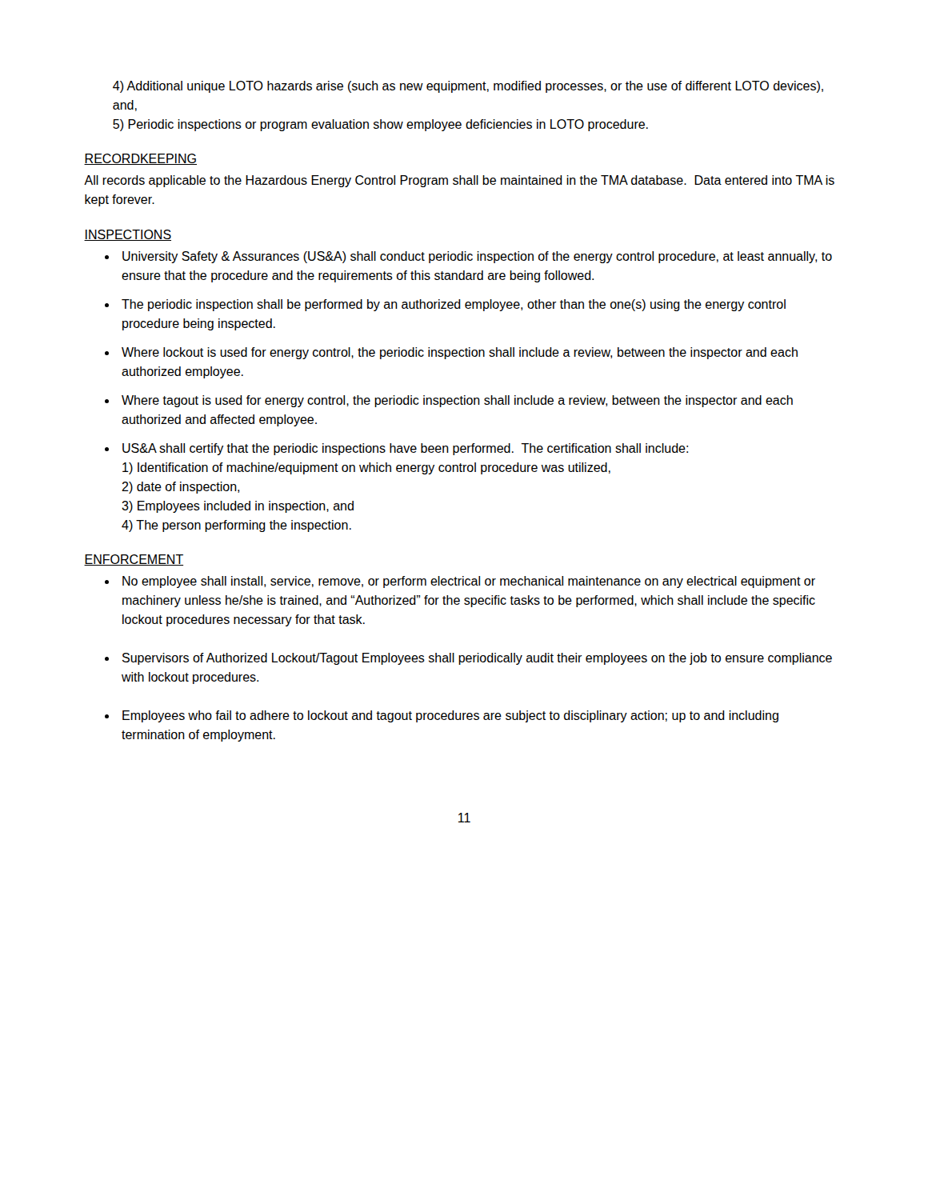4) Additional unique LOTO hazards arise (such as new equipment, modified processes, or the use of different LOTO devices), and,
5) Periodic inspections or program evaluation show employee deficiencies in LOTO procedure.
RECORDKEEPING
All records applicable to the Hazardous Energy Control Program shall be maintained in the TMA database. Data entered into TMA is kept forever.
INSPECTIONS
University Safety & Assurances (US&A) shall conduct periodic inspection of the energy control procedure, at least annually, to ensure that the procedure and the requirements of this standard are being followed.
The periodic inspection shall be performed by an authorized employee, other than the one(s) using the energy control procedure being inspected.
Where lockout is used for energy control, the periodic inspection shall include a review, between the inspector and each authorized employee.
Where tagout is used for energy control, the periodic inspection shall include a review, between the inspector and each authorized and affected employee.
US&A shall certify that the periodic inspections have been performed. The certification shall include:
1) Identification of machine/equipment on which energy control procedure was utilized,
2) date of inspection,
3) Employees included in inspection, and
4) The person performing the inspection.
ENFORCEMENT
No employee shall install, service, remove, or perform electrical or mechanical maintenance on any electrical equipment or machinery unless he/she is trained, and “Authorized” for the specific tasks to be performed, which shall include the specific lockout procedures necessary for that task.
Supervisors of Authorized Lockout/Tagout Employees shall periodically audit their employees on the job to ensure compliance with lockout procedures.
Employees who fail to adhere to lockout and tagout procedures are subject to disciplinary action; up to and including termination of employment.
11